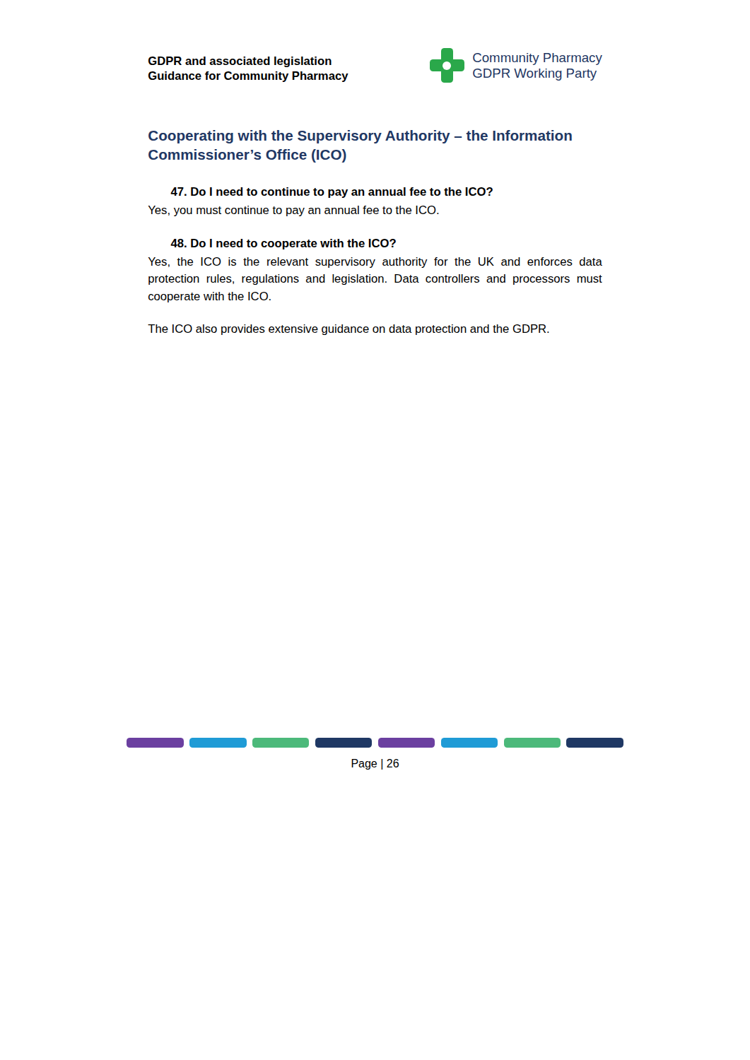GDPR and associated legislation
Guidance for Community Pharmacy
Community Pharmacy GDPR Working Party
Cooperating with the Supervisory Authority – the Information Commissioner’s Office (ICO)
47. Do I need to continue to pay an annual fee to the ICO?
Yes, you must continue to pay an annual fee to the ICO.
48. Do I need to cooperate with the ICO?
Yes, the ICO is the relevant supervisory authority for the UK and enforces data protection rules, regulations and legislation. Data controllers and processors must cooperate with the ICO.
The ICO also provides extensive guidance on data protection and the GDPR.
Page | 26